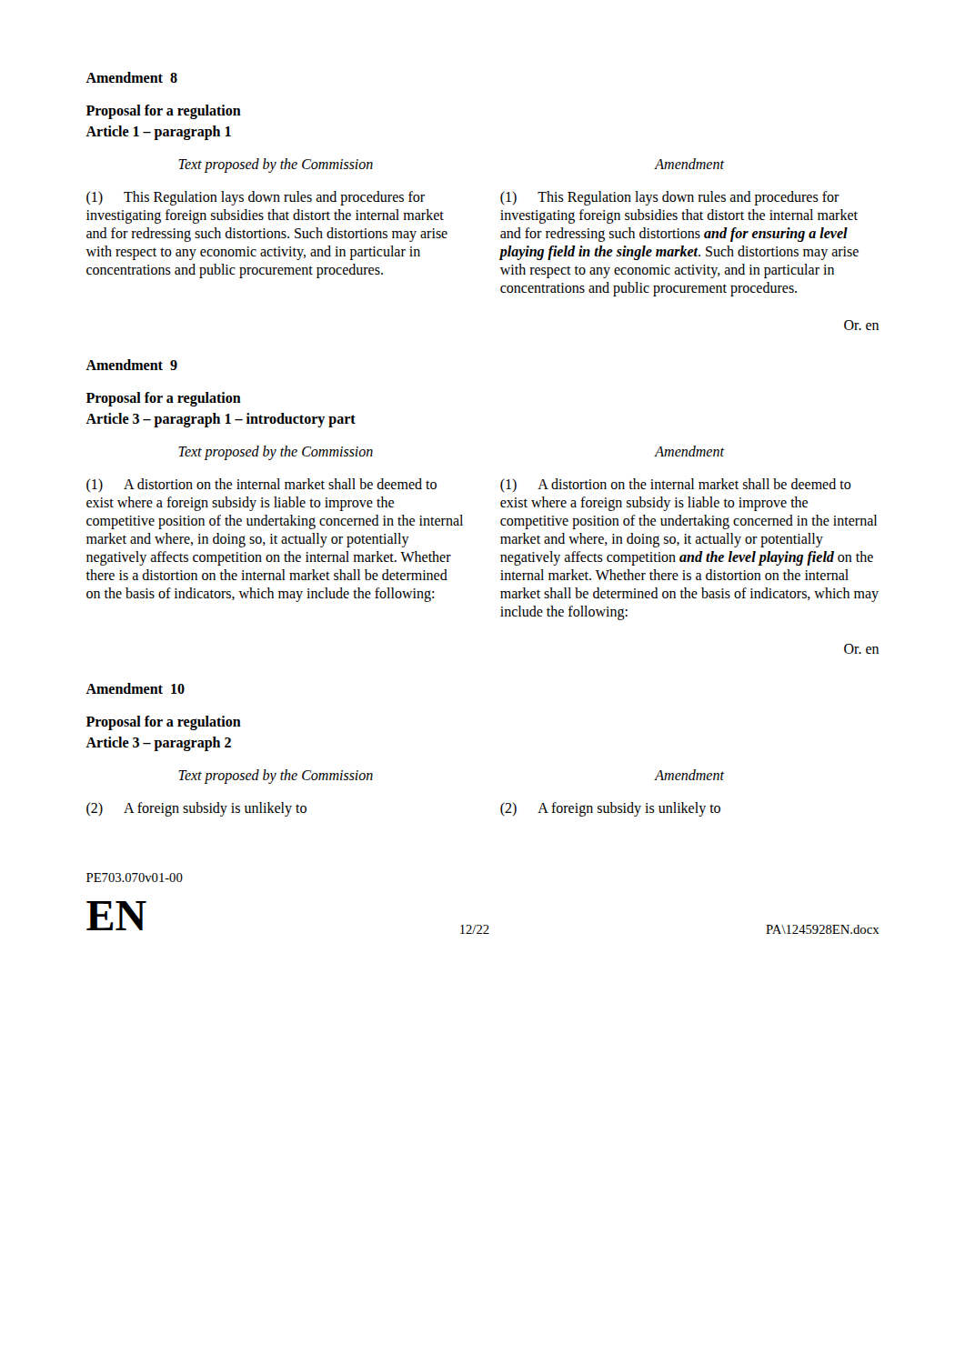Amendment 8
Proposal for a regulation
Article 1 – paragraph 1
| Text proposed by the Commission | Amendment |
| (1) This Regulation lays down rules and procedures for investigating foreign subsidies that distort the internal market and for redressing such distortions. Such distortions may arise with respect to any economic activity, and in particular in concentrations and public procurement procedures. | (1) This Regulation lays down rules and procedures for investigating foreign subsidies that distort the internal market and for redressing such distortions and for ensuring a level playing field in the single market . Such distortions may arise with respect to any economic activity, and in particular in concentrations and public procurement procedures. |
Or. en
Amendment 9
Proposal for a regulation
Article 3 – paragraph 1 – introductory part
| Text proposed by the Commission | Amendment |
| (1) A distortion on the internal market shall be deemed to exist where a foreign subsidy is liable to improve the competitive position of the undertaking concerned in the internal market and where, in doing so, it actually or potentially negatively affects competition on the internal market. Whether there is a distortion on the internal market shall be determined on the basis of indicators, which may include the following: | (1) A distortion on the internal market shall be deemed to exist where a foreign subsidy is liable to improve the competitive position of the undertaking concerned in the internal market and where, in doing so, it actually or potentially negatively affects competition and the level playing field on the internal market. Whether there is a distortion on the internal market shall be determined on the basis of indicators, which may include the following: |
Or. en
Amendment 10
Proposal for a regulation
Article 3 – paragraph 2
| Text proposed by the Commission | Amendment |
| (2) A foreign subsidy is unlikely to | (2) A foreign subsidy is unlikely to |
PE703.070v01-00
EN
12/22
PA\1245928EN.docx